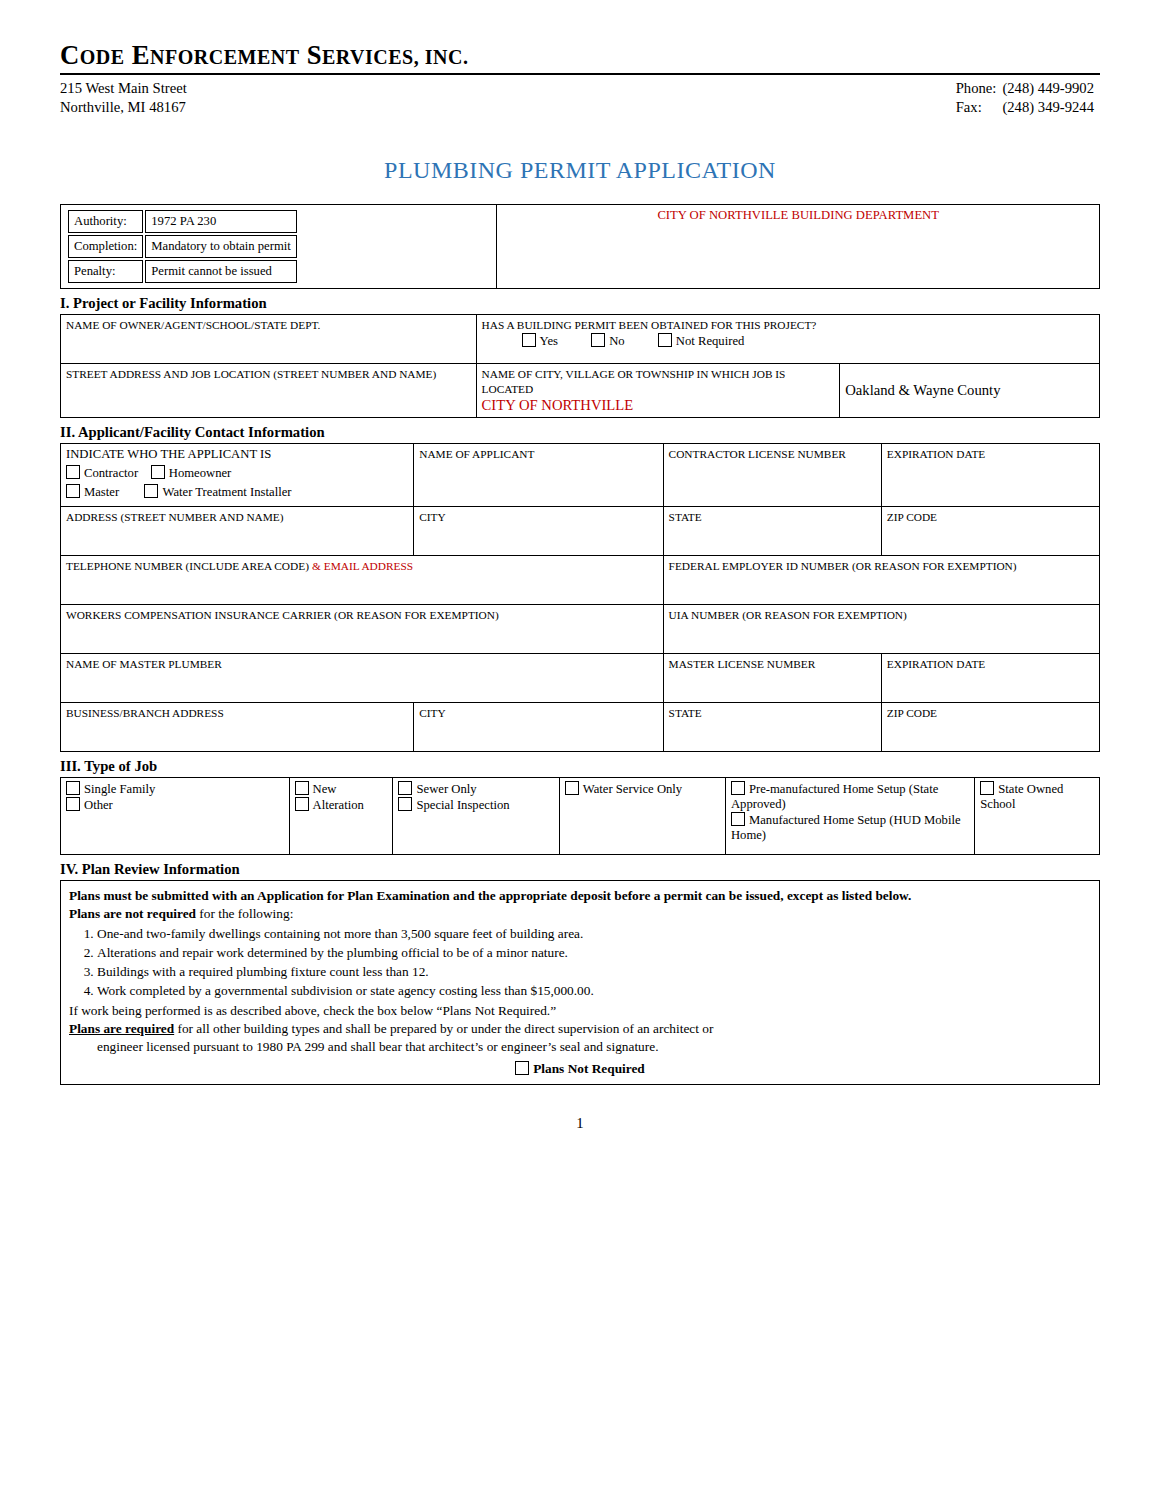CODE ENFORCEMENT SERVICES, INC.
215 West Main Street
Northville, MI 48167
| Phone: | (248) 449-9902 |
| Fax: | (248) 349-9244 |
PLUMBING PERMIT APPLICATION
| / Authority: / 1972 PA 230 / / Completion: / Mandatory to obtain permit / / Penalty: / Permit cannot be issued / | CITY OF NORTHVILLE BUILDING DEPARTMENT |
I. Project or Facility Information
| Name of Owner/Agent/School/State Dept. | Has a building permit been obtained for this project? Yes No Not Required |
| Street Address and Job Location (Street Number and Name) | Name of City, Village or Township in which job is located CITY OF NORTHVILLE | Oakland & Wayne County |
II. Applicant/Facility Contact Information
| INDICATE WHO THE APPLICANT IS Contractor Homeowner Master Water Treatment Installer | Name of Applicant | Contractor License Number | Expiration Date |
| Address (Street Number and Name) | City | State | Zip Code |
| Telephone Number (Include Area Code) & EMAIL ADDRESS | Federal Employer ID Number (or reason for exemption) |
| Workers Compensation Insurance Carrier (or reason for exemption) | UIA Number (or reason for exemption) |
| Name of Master Plumber | Master License Number | Expiration Date |
| Business/Branch Address | City | State | Zip Code |
III. Type of Job
| Single Family Other | New Alteration | Sewer Only Special Inspection | Water Service Only | Pre-manufactured Home Setup (State Approved) Manufactured Home Setup (HUD Mobile Home) | State Owned School |
IV. Plan Review Information
Plans must be submitted with an Application for Plan Examination and the appropriate deposit before a permit can be issued, except as listed below.
Plans are not required for the following:
One-and two-family dwellings containing not more than 3,500 square feet of building area.
Alterations and repair work determined by the plumbing official to be of a minor nature.
Buildings with a required plumbing fixture count less than 12.
Work completed by a governmental subdivision or state agency costing less than $15,000.00.
If work being performed is as described above, check the box below “Plans Not Required.”
Plans are required for all other building types and shall be prepared by or under the direct supervision of an architect or
engineer licensed pursuant to 1980 PA 299 and shall bear that architect’s or engineer’s seal and signature.
Plans Not Required
1